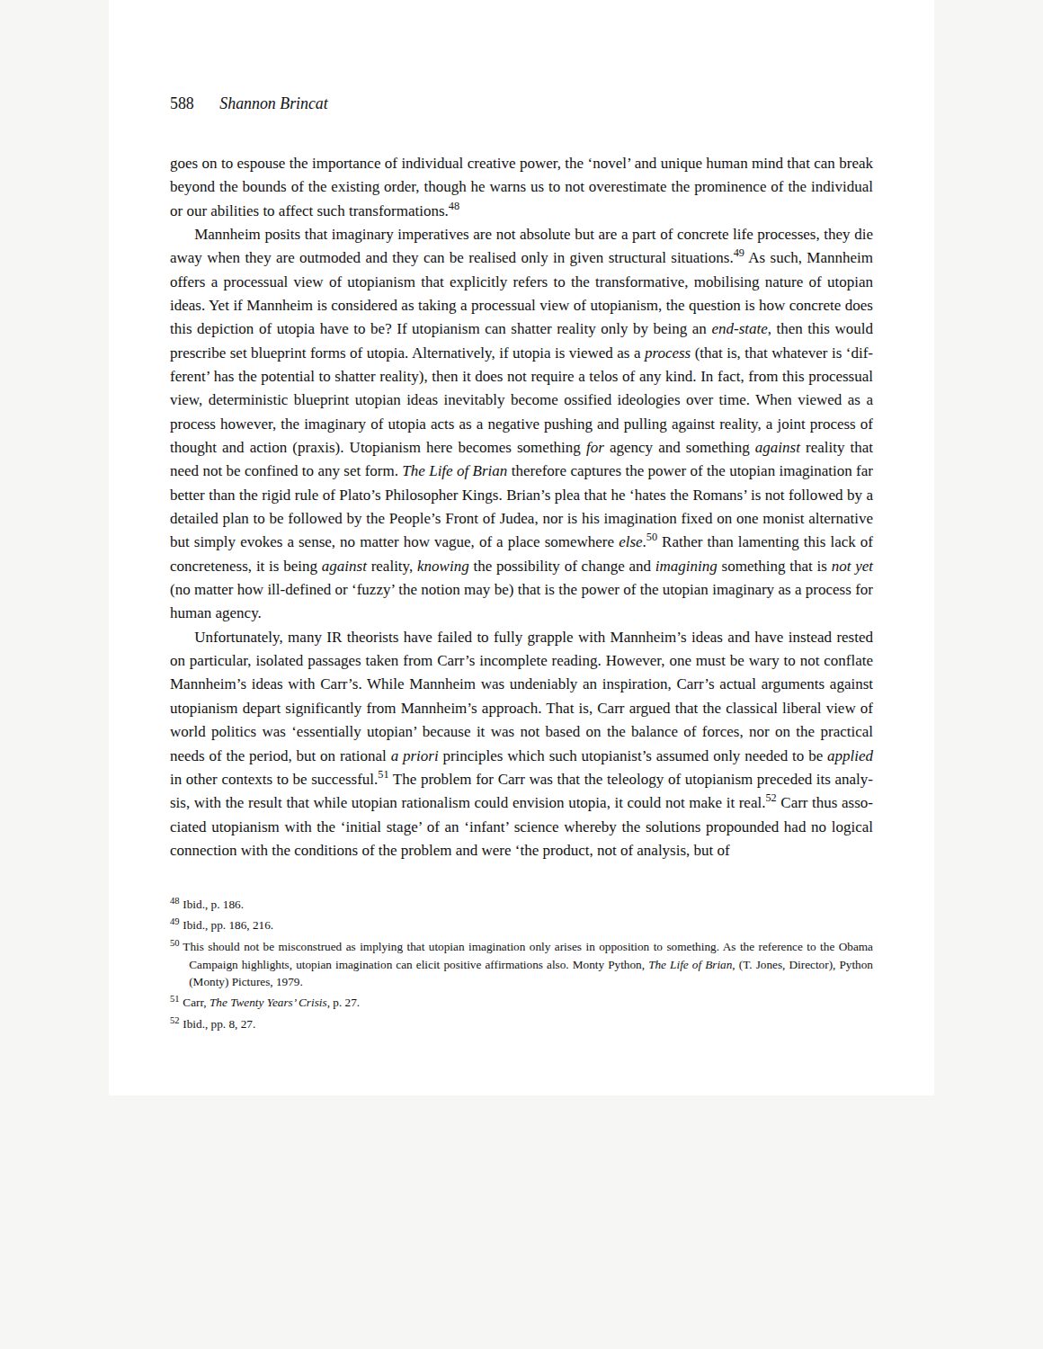588 Shannon Brincat
goes on to espouse the importance of individual creative power, the ‘novel’ and unique human mind that can break beyond the bounds of the existing order, though he warns us to not overestimate the prominence of the individual or our abilities to affect such transformations.48
Mannheim posits that imaginary imperatives are not absolute but are a part of concrete life processes, they die away when they are outmoded and they can be realised only in given structural situations.49 As such, Mannheim offers a processual view of utopianism that explicitly refers to the transformative, mobilising nature of utopian ideas. Yet if Mannheim is considered as taking a processual view of utopianism, the question is how concrete does this depiction of utopia have to be? If utopianism can shatter reality only by being an end-state, then this would prescribe set blueprint forms of utopia. Alternatively, if utopia is viewed as a process (that is, that whatever is ‘different’ has the potential to shatter reality), then it does not require a telos of any kind. In fact, from this processual view, deterministic blueprint utopian ideas inevitably become ossified ideologies over time. When viewed as a process however, the imaginary of utopia acts as a negative pushing and pulling against reality, a joint process of thought and action (praxis). Utopianism here becomes something for agency and something against reality that need not be confined to any set form. The Life of Brian therefore captures the power of the utopian imagination far better than the rigid rule of Plato’s Philosopher Kings. Brian’s plea that he ‘hates the Romans’ is not followed by a detailed plan to be followed by the People’s Front of Judea, nor is his imagination fixed on one monist alternative but simply evokes a sense, no matter how vague, of a place somewhere else.50 Rather than lamenting this lack of concreteness, it is being against reality, knowing the possibility of change and imagining something that is not yet (no matter how ill-defined or ‘fuzzy’ the notion may be) that is the power of the utopian imaginary as a process for human agency.
Unfortunately, many IR theorists have failed to fully grapple with Mannheim’s ideas and have instead rested on particular, isolated passages taken from Carr’s incomplete reading. However, one must be wary to not conflate Mannheim’s ideas with Carr’s. While Mannheim was undeniably an inspiration, Carr’s actual arguments against utopianism depart significantly from Mannheim’s approach. That is, Carr argued that the classical liberal view of world politics was ‘essentially utopian’ because it was not based on the balance of forces, nor on the practical needs of the period, but on rational a priori principles which such utopianist’s assumed only needed to be applied in other contexts to be successful.51 The problem for Carr was that the teleology of utopianism preceded its analysis, with the result that while utopian rationalism could envision utopia, it could not make it real.52 Carr thus associated utopianism with the ‘initial stage’ of an ‘infant’ science whereby the solutions propounded had no logical connection with the conditions of the problem and were ‘the product, not of analysis, but of
48 Ibid., p. 186.
49 Ibid., pp. 186, 216.
50 This should not be misconstrued as implying that utopian imagination only arises in opposition to something. As the reference to the Obama Campaign highlights, utopian imagination can elicit positive affirmations also. Monty Python, The Life of Brian, (T. Jones, Director), Python (Monty) Pictures, 1979.
51 Carr, The Twenty Years’ Crisis, p. 27.
52 Ibid., pp. 8, 27.